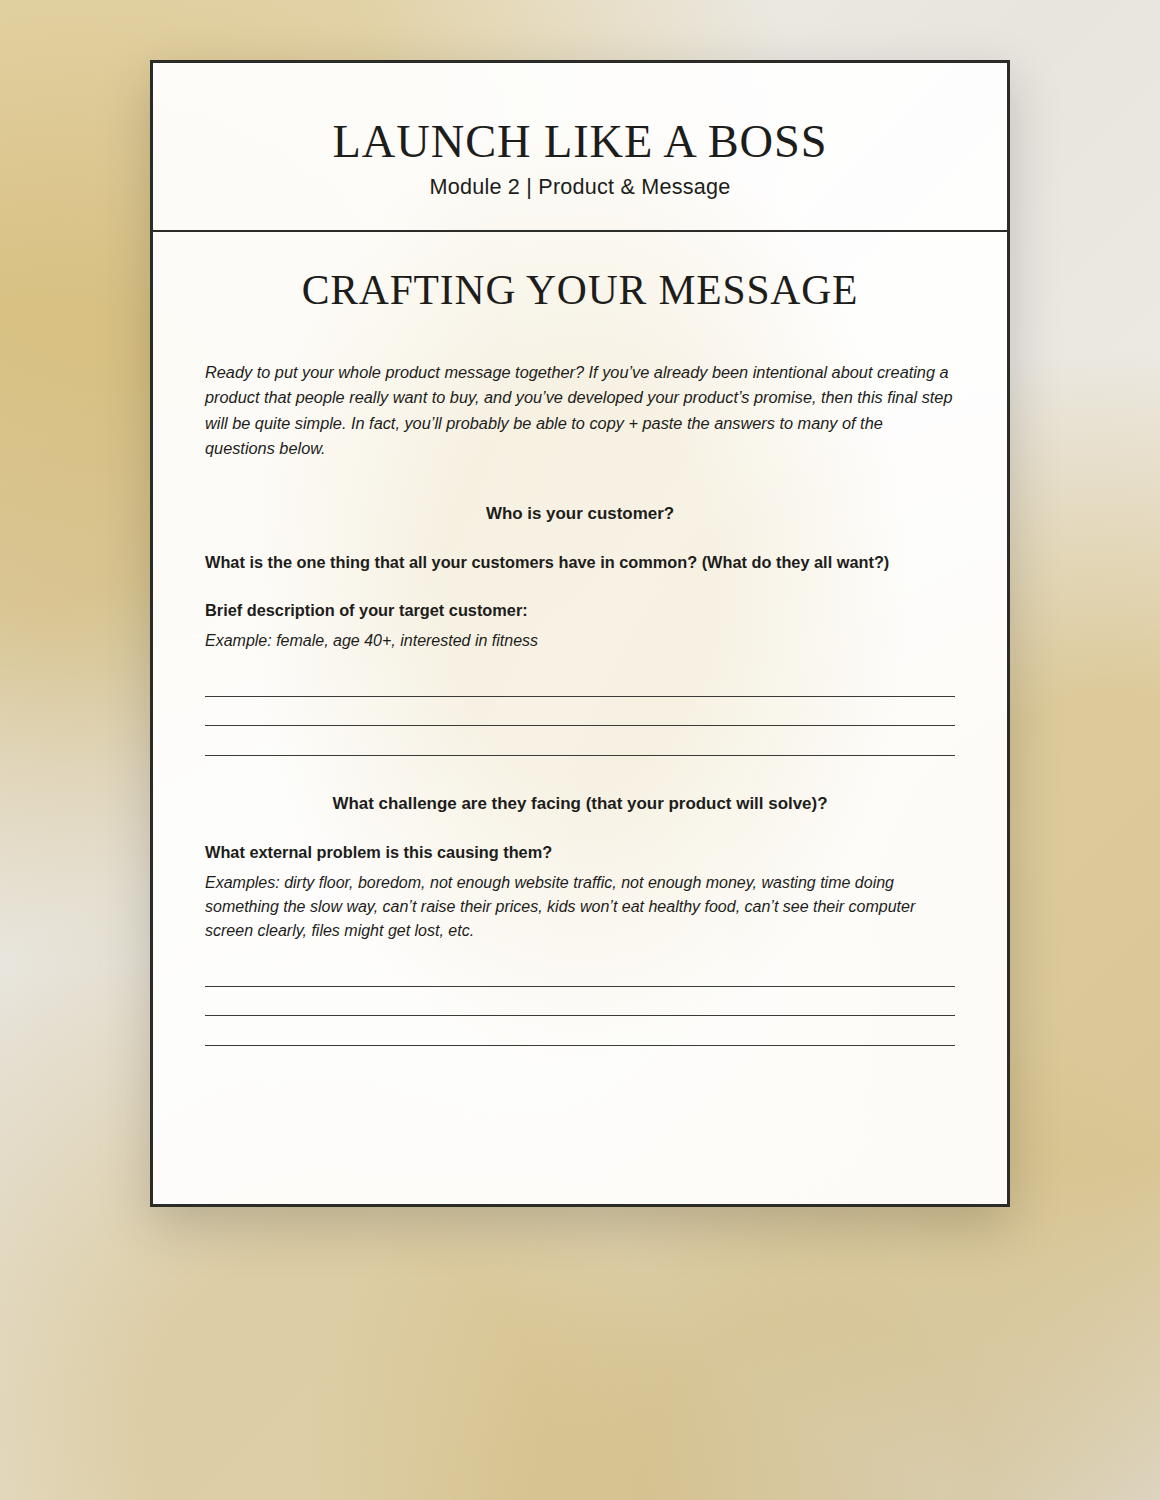LAUNCH LIKE A BOSS
Module 2 | Product & Message
CRAFTING YOUR MESSAGE
Ready to put your whole product message together? If you’ve already been intentional about creating a product that people really want to buy, and you’ve developed your product’s promise, then this final step will be quite simple. In fact, you’ll probably be able to copy + paste the answers to many of the questions below.
Who is your customer?
What is the one thing that all your customers have in common? (What do they all want?)
Brief description of your target customer:
Example: female, age 40+, interested in fitness
What challenge are they facing (that your product will solve)?
What external problem is this causing them?
Examples: dirty floor, boredom, not enough website traffic, not enough money, wasting time doing something the slow way, can’t raise their prices, kids won’t eat healthy food, can’t see their computer screen clearly, files might get lost, etc.